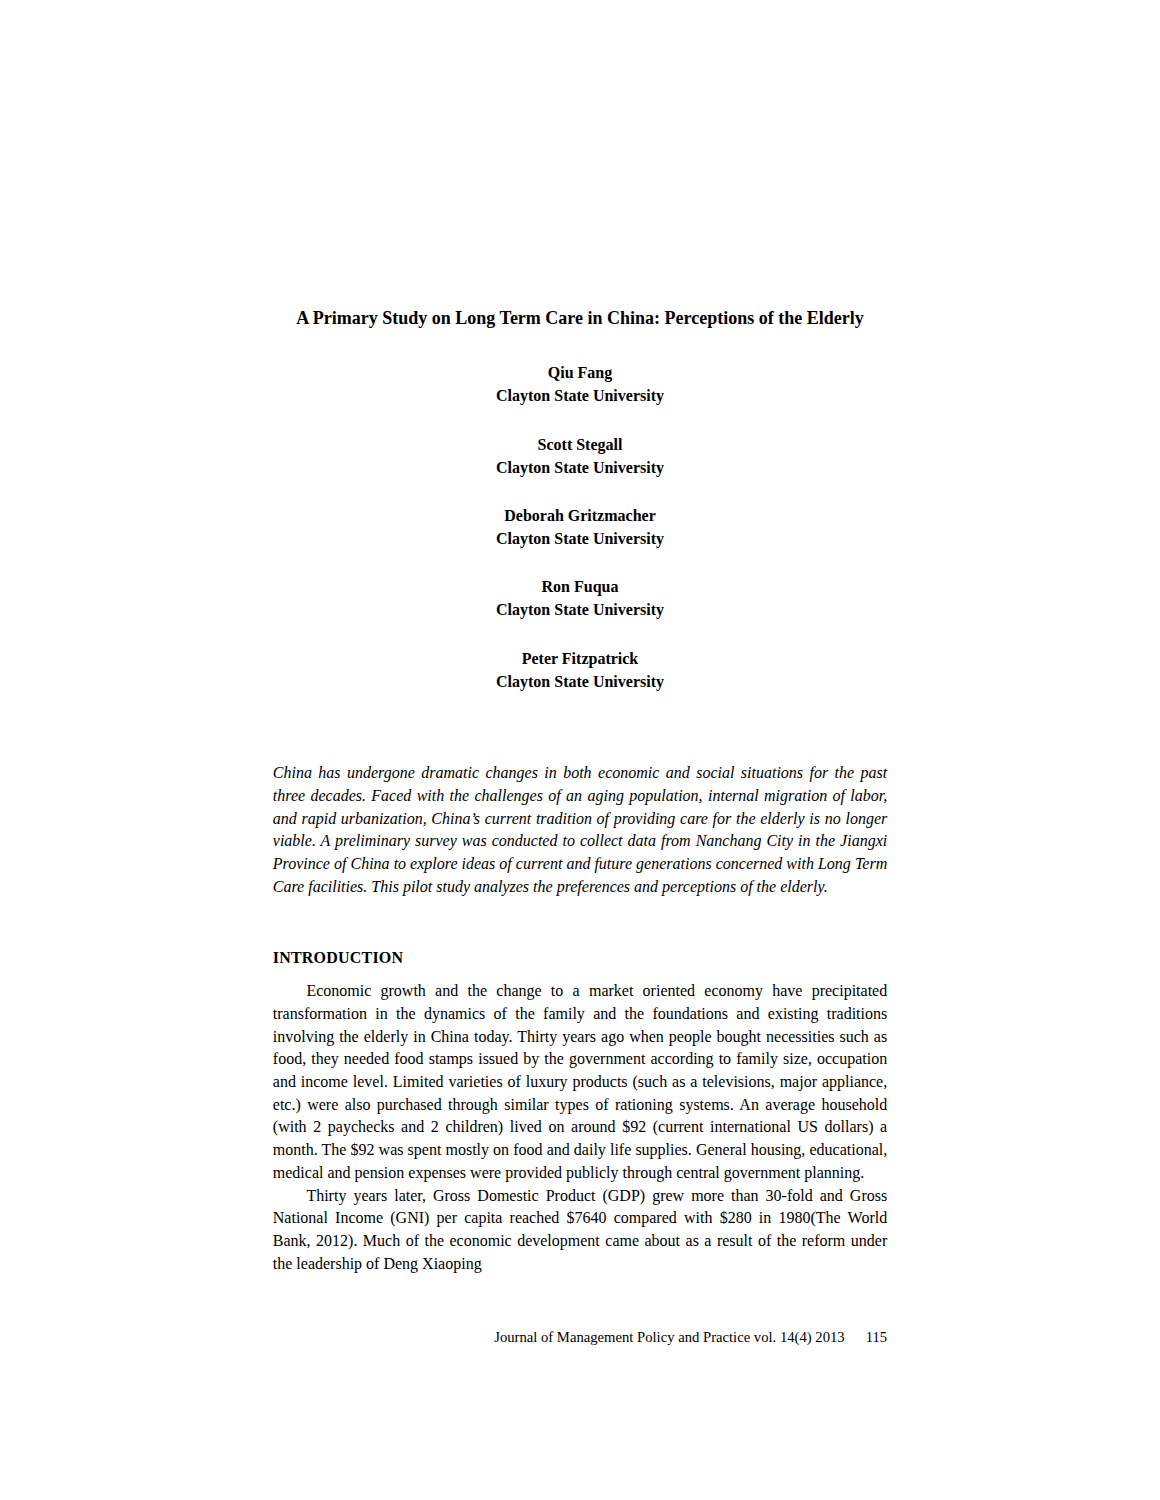A Primary Study on Long Term Care in China: Perceptions of the Elderly
Qiu Fang
Clayton State University
Scott Stegall
Clayton State University
Deborah Gritzmacher
Clayton State University
Ron Fuqua
Clayton State University
Peter Fitzpatrick
Clayton State University
China has undergone dramatic changes in both economic and social situations for the past three decades. Faced with the challenges of an aging population, internal migration of labor, and rapid urbanization, China’s current tradition of providing care for the elderly is no longer viable. A preliminary survey was conducted to collect data from Nanchang City in the Jiangxi Province of China to explore ideas of current and future generations concerned with Long Term Care facilities. This pilot study analyzes the preferences and perceptions of the elderly.
INTRODUCTION
Economic growth and the change to a market oriented economy have precipitated transformation in the dynamics of the family and the foundations and existing traditions involving the elderly in China today. Thirty years ago when people bought necessities such as food, they needed food stamps issued by the government according to family size, occupation and income level. Limited varieties of luxury products (such as a televisions, major appliance, etc.) were also purchased through similar types of rationing systems. An average household (with 2 paychecks and 2 children) lived on around $92 (current international US dollars) a month. The $92 was spent mostly on food and daily life supplies. General housing, educational, medical and pension expenses were provided publicly through central government planning.
Thirty years later, Gross Domestic Product (GDP) grew more than 30-fold and Gross National Income (GNI) per capita reached $7640 compared with $280 in 1980(The World Bank, 2012). Much of the economic development came about as a result of the reform under the leadership of Deng Xiaoping
Journal of Management Policy and Practice vol. 14(4) 2013115